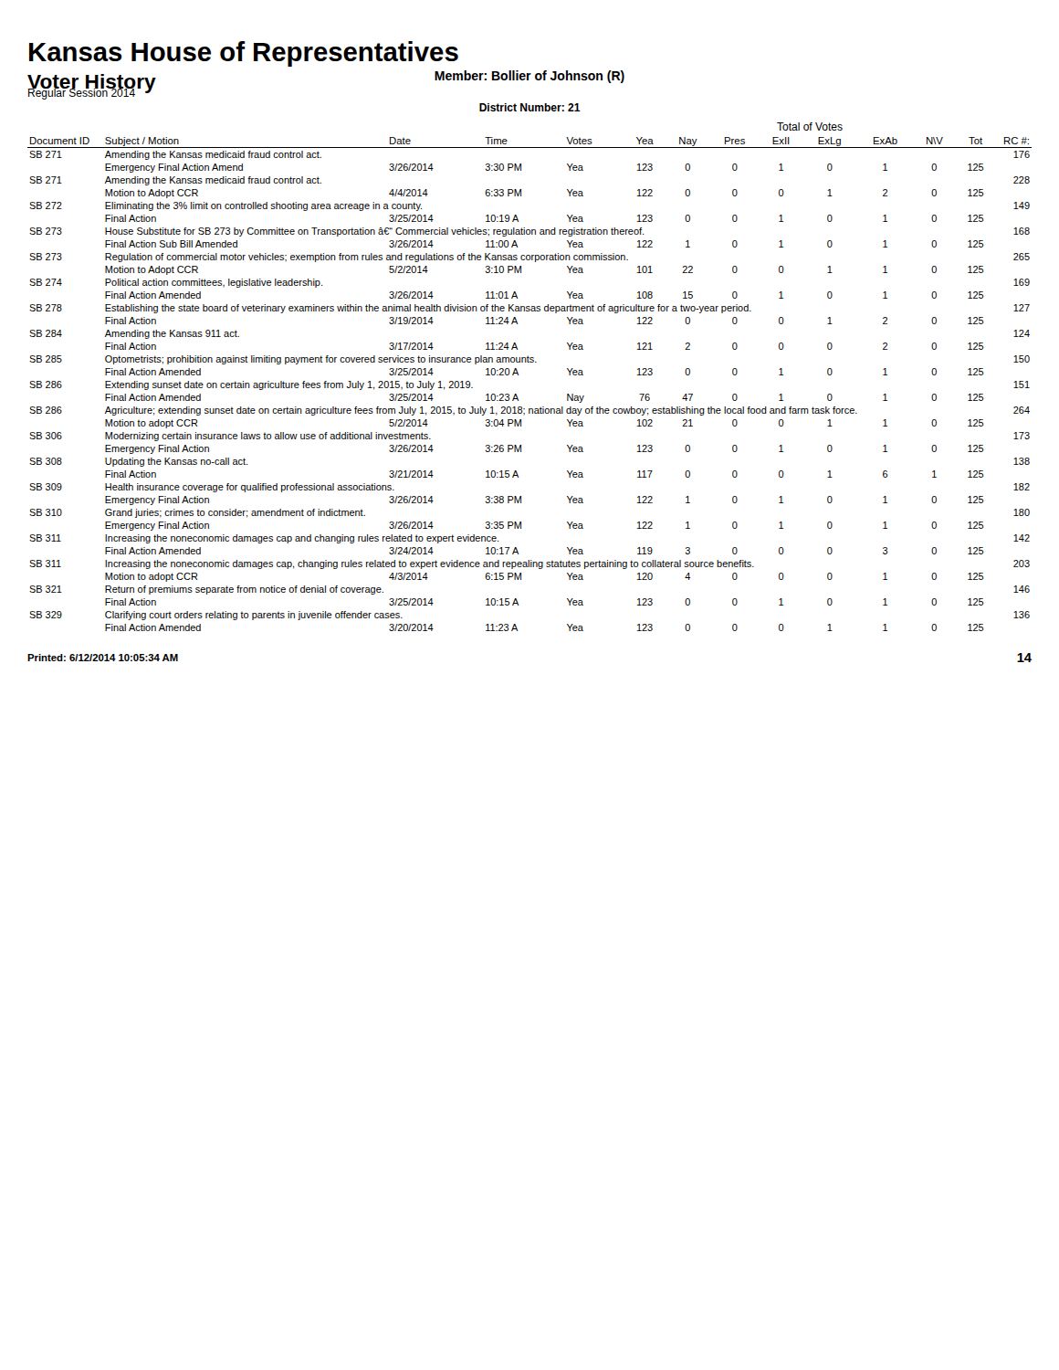Kansas House of Representatives
Voter History
Member: Bollier of Johnson (R)
Regular Session 2014
District Number: 21
| | Total of Votes | |
| --- | --- | --- |
| Document ID | Subject / Motion | Date | Time | Votes | Yea | Nay | Pres | ExII | ExLg | ExAb | N\V | Tot | RC #: |
| SB 271 | Amending the Kansas medicaid fraud control act. | 176 |
| | Emergency Final Action Amend | 3/26/2014 | 3:30 PM | Yea | 123 | 0 | 0 | 1 | 0 | 1 | 0 | 125 | |
| SB 271 | Amending the Kansas medicaid fraud control act. | 228 |
| | Motion to Adopt CCR | 4/4/2014 | 6:33 PM | Yea | 122 | 0 | 0 | 0 | 1 | 2 | 0 | 125 | |
| SB 272 | Eliminating the 3% limit on controlled shooting area acreage in a county. | 149 |
| | Final Action | 3/25/2014 | 10:19 A | Yea | 123 | 0 | 0 | 1 | 0 | 1 | 0 | 125 | |
| SB 273 | House Substitute for SB 273 by Committee on Transportation â€“ Commercial vehicles; regulation and registration thereof. | 168 |
| | Final Action Sub Bill Amended | 3/26/2014 | 11:00 A | Yea | 122 | 1 | 0 | 1 | 0 | 1 | 0 | 125 | |
| SB 273 | Regulation of commercial motor vehicles; exemption from rules and regulations of the Kansas corporation commission. | 265 |
| | Motion to Adopt CCR | 5/2/2014 | 3:10 PM | Yea | 101 | 22 | 0 | 0 | 1 | 1 | 0 | 125 | |
| SB 274 | Political action committees, legislative leadership. | 169 |
| | Final Action Amended | 3/26/2014 | 11:01 A | Yea | 108 | 15 | 0 | 1 | 0 | 1 | 0 | 125 | |
| SB 278 | Establishing the state board of veterinary examiners within the animal health division of the Kansas department of agriculture for a two-year period. | 127 |
| | Final Action | 3/19/2014 | 11:24 A | Yea | 122 | 0 | 0 | 0 | 1 | 2 | 0 | 125 | |
| SB 284 | Amending the Kansas 911 act. | 124 |
| | Final Action | 3/17/2014 | 11:24 A | Yea | 121 | 2 | 0 | 0 | 0 | 2 | 0 | 125 | |
| SB 285 | Optometrists; prohibition against limiting payment for covered services to insurance plan amounts. | 150 |
| | Final Action Amended | 3/25/2014 | 10:20 A | Yea | 123 | 0 | 0 | 1 | 0 | 1 | 0 | 125 | |
| SB 286 | Extending sunset date on certain agriculture fees from July 1, 2015, to July 1, 2019. | 151 |
| | Final Action Amended | 3/25/2014 | 10:23 A | Nay | 76 | 47 | 0 | 1 | 0 | 1 | 0 | 125 | |
| SB 286 | Agriculture; extending sunset date on certain agriculture fees from July 1, 2015, to July 1, 2018; national day of the cowboy; establishing the local food and farm task force. | 264 |
| | Motion to adopt CCR | 5/2/2014 | 3:04 PM | Yea | 102 | 21 | 0 | 0 | 1 | 1 | 0 | 125 | |
| SB 306 | Modernizing certain insurance laws to allow use of additional investments. | 173 |
| | Emergency Final Action | 3/26/2014 | 3:26 PM | Yea | 123 | 0 | 0 | 1 | 0 | 1 | 0 | 125 | |
| SB 308 | Updating the Kansas no-call act. | 138 |
| | Final Action | 3/21/2014 | 10:15 A | Yea | 117 | 0 | 0 | 0 | 1 | 6 | 1 | 125 | |
| SB 309 | Health insurance coverage for qualified professional associations. | 182 |
| | Emergency Final Action | 3/26/2014 | 3:38 PM | Yea | 122 | 1 | 0 | 1 | 0 | 1 | 0 | 125 | |
| SB 310 | Grand juries; crimes to consider; amendment of indictment. | 180 |
| | Emergency Final Action | 3/26/2014 | 3:35 PM | Yea | 122 | 1 | 0 | 1 | 0 | 1 | 0 | 125 | |
| SB 311 | Increasing the noneconomic damages cap and changing rules related to expert evidence. | 142 |
| | Final Action Amended | 3/24/2014 | 10:17 A | Yea | 119 | 3 | 0 | 0 | 0 | 3 | 0 | 125 | |
| SB 311 | Increasing the noneconomic damages cap, changing rules related to expert evidence and repealing statutes pertaining to collateral source benefits. | 203 |
| | Motion to adopt CCR | 4/3/2014 | 6:15 PM | Yea | 120 | 4 | 0 | 0 | 0 | 1 | 0 | 125 | |
| SB 321 | Return of premiums separate from notice of denial of coverage. | 146 |
| | Final Action | 3/25/2014 | 10:15 A | Yea | 123 | 0 | 0 | 1 | 0 | 1 | 0 | 125 | |
| SB 329 | Clarifying court orders relating to parents in juvenile offender cases. | 136 |
| | Final Action Amended | 3/20/2014 | 11:23 A | Yea | 123 | 0 | 0 | 0 | 1 | 1 | 0 | 125 | |
Printed: 6/12/2014 10:05:34 AM 14